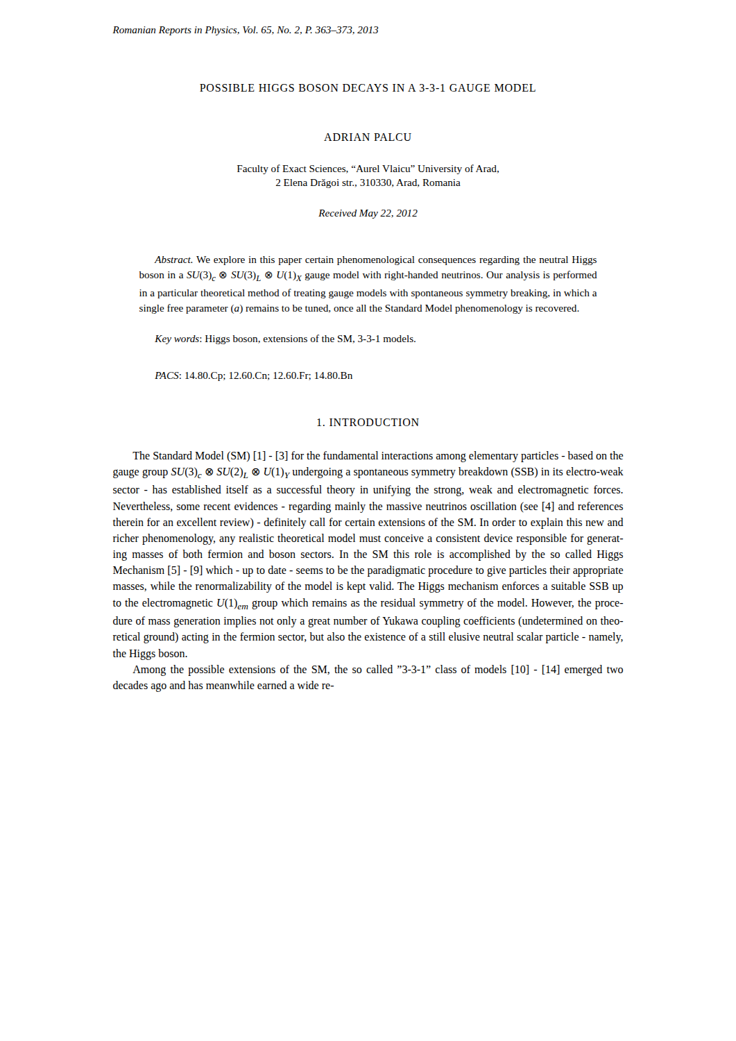Romanian Reports in Physics, Vol. 65, No. 2, P. 363–373, 2013
POSSIBLE HIGGS BOSON DECAYS IN A 3-3-1 GAUGE MODEL
ADRIAN PALCU
Faculty of Exact Sciences, “Aurel Vlaicu” University of Arad,
2 Elena Drăgoi str., 310330, Arad, Romania
Received May 22, 2012
Abstract. We explore in this paper certain phenomenological consequences regarding the neutral Higgs boson in a SU(3)c ⊗ SU(3)L ⊗ U(1)X gauge model with right-handed neutrinos. Our analysis is performed in a particular theoretical method of treating gauge models with spontaneous symmetry breaking, in which a single free parameter (a) remains to be tuned, once all the Standard Model phenomenology is recovered.
Key words: Higgs boson, extensions of the SM, 3-3-1 models.
PACS: 14.80.Cp; 12.60.Cn; 12.60.Fr; 14.80.Bn
1. INTRODUCTION
The Standard Model (SM) [1] - [3] for the fundamental interactions among elementary particles - based on the gauge group SU(3)c ⊗ SU(2)L ⊗ U(1)Y undergoing a spontaneous symmetry breakdown (SSB) in its electro-weak sector - has established itself as a successful theory in unifying the strong, weak and electromagnetic forces. Nevertheless, some recent evidences - regarding mainly the massive neutrinos oscillation (see [4] and references therein for an excellent review) - definitely call for certain extensions of the SM. In order to explain this new and richer phenomenology, any realistic theoretical model must conceive a consistent device responsible for generating masses of both fermion and boson sectors. In the SM this role is accomplished by the so called Higgs Mechanism [5] - [9] which - up to date - seems to be the paradigmatic procedure to give particles their appropriate masses, while the renormalizability of the model is kept valid. The Higgs mechanism enforces a suitable SSB up to the electromagnetic U(1)em group which remains as the residual symmetry of the model. However, the procedure of mass generation implies not only a great number of Yukawa coupling coefficients (undetermined on theoretical ground) acting in the fermion sector, but also the existence of a still elusive neutral scalar particle - namely, the Higgs boson.
Among the possible extensions of the SM, the so called ”3-3-1” class of models [10] - [14] emerged two decades ago and has meanwhile earned a wide re-